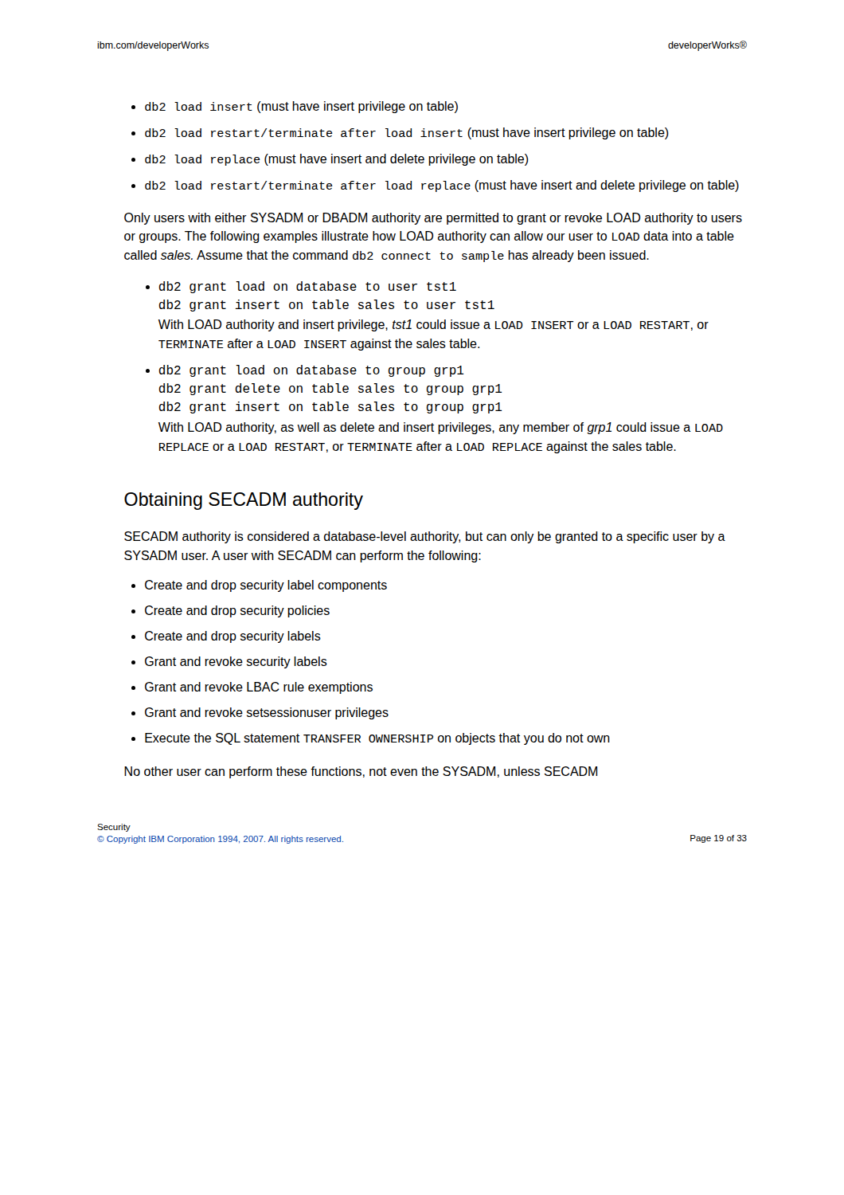ibm.com/developerWorks
developerWorks®
db2 load insert (must have insert privilege on table)
db2 load restart/terminate after load insert (must have insert privilege on table)
db2 load replace (must have insert and delete privilege on table)
db2 load restart/terminate after load replace (must have insert and delete privilege on table)
Only users with either SYSADM or DBADM authority are permitted to grant or revoke LOAD authority to users or groups. The following examples illustrate how LOAD authority can allow our user to LOAD data into a table called sales. Assume that the command db2 connect to sample has already been issued.
db2 grant load on database to user tst1 db2 grant insert on table sales to user tst1 With LOAD authority and insert privilege, tst1 could issue a LOAD INSERT or a LOAD RESTART, or TERMINATE after a LOAD INSERT against the sales table.
db2 grant load on database to group grp1 db2 grant delete on table sales to group grp1 db2 grant insert on table sales to group grp1 With LOAD authority, as well as delete and insert privileges, any member of grp1 could issue a LOAD REPLACE or a LOAD RESTART, or TERMINATE after a LOAD REPLACE against the sales table.
Obtaining SECADM authority
SECADM authority is considered a database-level authority, but can only be granted to a specific user by a SYSADM user. A user with SECADM can perform the following:
Create and drop security label components
Create and drop security policies
Create and drop security labels
Grant and revoke security labels
Grant and revoke LBAC rule exemptions
Grant and revoke setsessionuser privileges
Execute the SQL statement TRANSFER OWNERSHIP on objects that you do not own
No other user can perform these functions, not even the SYSADM, unless SECADM
Security
© Copyright IBM Corporation 1994, 2007. All rights reserved.
Page 19 of 33